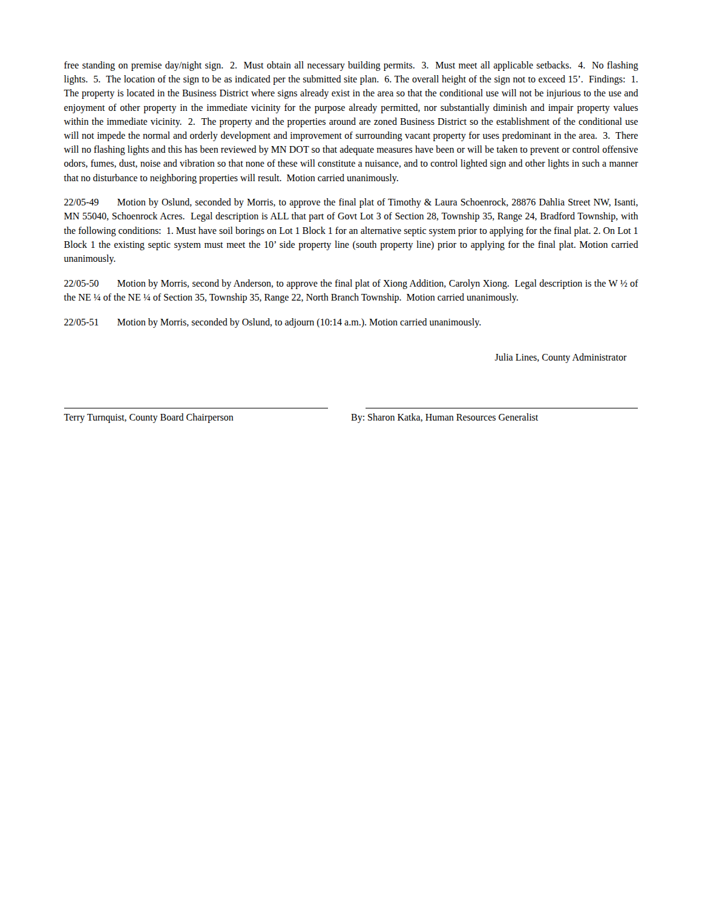free standing on premise day/night sign. 2. Must obtain all necessary building permits. 3. Must meet all applicable setbacks. 4. No flashing lights. 5. The location of the sign to be as indicated per the submitted site plan. 6. The overall height of the sign not to exceed 15’. Findings: 1. The property is located in the Business District where signs already exist in the area so that the conditional use will not be injurious to the use and enjoyment of other property in the immediate vicinity for the purpose already permitted, nor substantially diminish and impair property values within the immediate vicinity. 2. The property and the properties around are zoned Business District so the establishment of the conditional use will not impede the normal and orderly development and improvement of surrounding vacant property for uses predominant in the area. 3. There will no flashing lights and this has been reviewed by MN DOT so that adequate measures have been or will be taken to prevent or control offensive odors, fumes, dust, noise and vibration so that none of these will constitute a nuisance, and to control lighted sign and other lights in such a manner that no disturbance to neighboring properties will result. Motion carried unanimously.
22/05-49 Motion by Oslund, seconded by Morris, to approve the final plat of Timothy & Laura Schoenrock, 28876 Dahlia Street NW, Isanti, MN 55040, Schoenrock Acres. Legal description is ALL that part of Govt Lot 3 of Section 28, Township 35, Range 24, Bradford Township, with the following conditions: 1. Must have soil borings on Lot 1 Block 1 for an alternative septic system prior to applying for the final plat. 2. On Lot 1 Block 1 the existing septic system must meet the 10’ side property line (south property line) prior to applying for the final plat. Motion carried unanimously.
22/05-50 Motion by Morris, second by Anderson, to approve the final plat of Xiong Addition, Carolyn Xiong. Legal description is the W ½ of the NE ¼ of the NE ¼ of Section 35, Township 35, Range 22, North Branch Township. Motion carried unanimously.
22/05-51 Motion by Morris, seconded by Oslund, to adjourn (10:14 a.m.). Motion carried unanimously.
Julia Lines, County Administrator
| Terry Turnquist, County Board Chairperson | By: Sharon Katka, Human Resources Generalist |